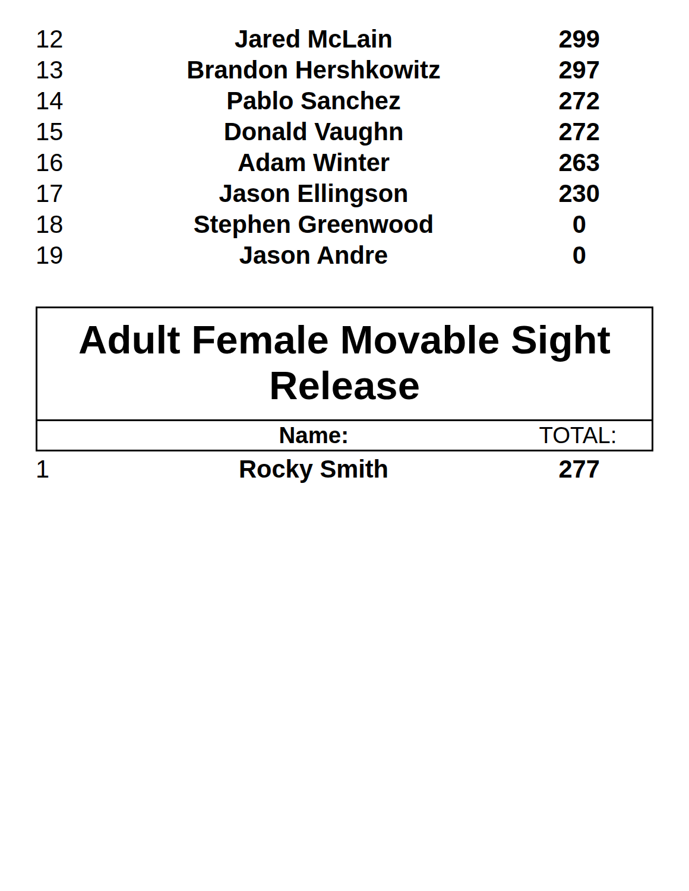| 12 | Jared McLain | 299 |
| 13 | Brandon Hershkowitz | 297 |
| 14 | Pablo Sanchez | 272 |
| 15 | Donald Vaughn | 272 |
| 16 | Adam Winter | 263 |
| 17 | Jason Ellingson | 230 |
| 18 | Stephen Greenwood | 0 |
| 19 | Jason Andre | 0 |
Adult Female Movable Sight Release
| | Name: | TOTAL: |
| 1 | Rocky Smith | 277 |